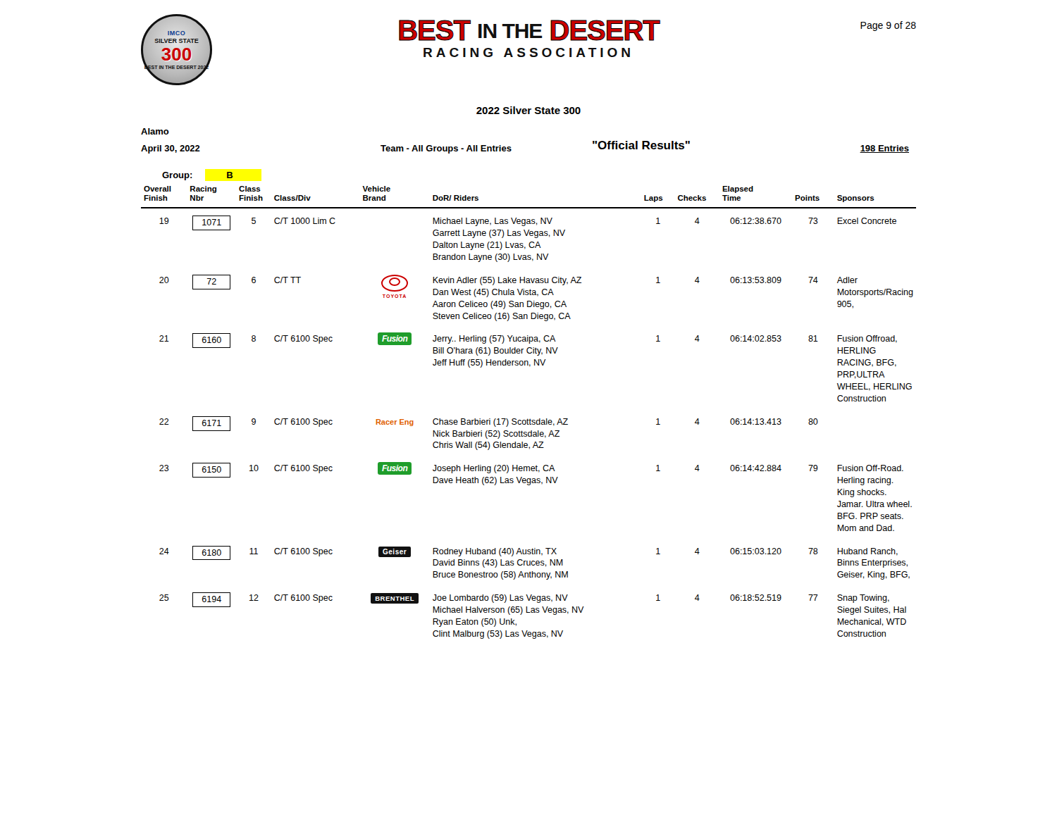IMCO
SILVER STATE
300
BEST IN THE DESERT 2022
BEST IN THE DESERT
RACING ASSOCIATION
Page 9 of 28
2022 Silver State 300
Alamo
April 30, 2022
Team - All Groups - All Entries
"Official Results"
198 Entries
Group: B
| Overall Finish | Racing Nbr | Class Finish | Class/Div | Vehicle Brand | DoR/ Riders | Laps | Checks | Elapsed Time | Points | Sponsors |
| --- | --- | --- | --- | --- | --- | --- | --- | --- | --- | --- |
| 19 | 1071 | 5 | C/T 1000 Lim C | | Michael Layne, Las Vegas, NV Garrett Layne (37) Las Vegas, NV Dalton Layne (21) Lvas, CA Brandon Layne (30) Lvas, NV | 1 | 4 | 06:12:38.670 | 73 | Excel Concrete |
| 20 | 72 | 6 | C/T TT | TOYOTA | Kevin Adler (55) Lake Havasu City, AZ Dan West (45) Chula Vista, CA Aaron Celiceo (49) San Diego, CA Steven Celiceo (16) San Diego, CA | 1 | 4 | 06:13:53.809 | 74 | Adler Motorsports/Racing 905, |
| 21 | 6160 | 8 | C/T 6100 Spec | Fusion | Jerry.. Herling (57) Yucaipa, CA Bill O'hara (61) Boulder City, NV Jeff Huff (55) Henderson, NV | 1 | 4 | 06:14:02.853 | 81 | Fusion Offroad, HERLING RACING, BFG, PRP,ULTRA WHEEL, HERLING Construction |
| 22 | 6171 | 9 | C/T 6100 Spec | Racer Eng | Chase Barbieri (17) Scottsdale, AZ Nick Barbieri (52) Scottsdale, AZ Chris Wall (54) Glendale, AZ | 1 | 4 | 06:14:13.413 | 80 | |
| 23 | 6150 | 10 | C/T 6100 Spec | Fusion | Joseph Herling (20) Hemet, CA Dave Heath (62) Las Vegas, NV | 1 | 4 | 06:14:42.884 | 79 | Fusion Off-Road. Herling racing. King shocks. Jamar. Ultra wheel. BFG. PRP seats. Mom and Dad. |
| 24 | 6180 | 11 | C/T 6100 Spec | Geiser | Rodney Huband (40) Austin, TX David Binns (43) Las Cruces, NM Bruce Bonestroo (58) Anthony, NM | 1 | 4 | 06:15:03.120 | 78 | Huband Ranch, Binns Enterprises, Geiser, King, BFG, |
| 25 | 6194 | 12 | C/T 6100 Spec | BRENTHEL | Joe Lombardo (59) Las Vegas, NV Michael Halverson (65) Las Vegas, NV Ryan Eaton (50) Unk, Clint Malburg (53) Las Vegas, NV | 1 | 4 | 06:18:52.519 | 77 | Snap Towing, Siegel Suites, Hal Mechanical, WTD Construction |